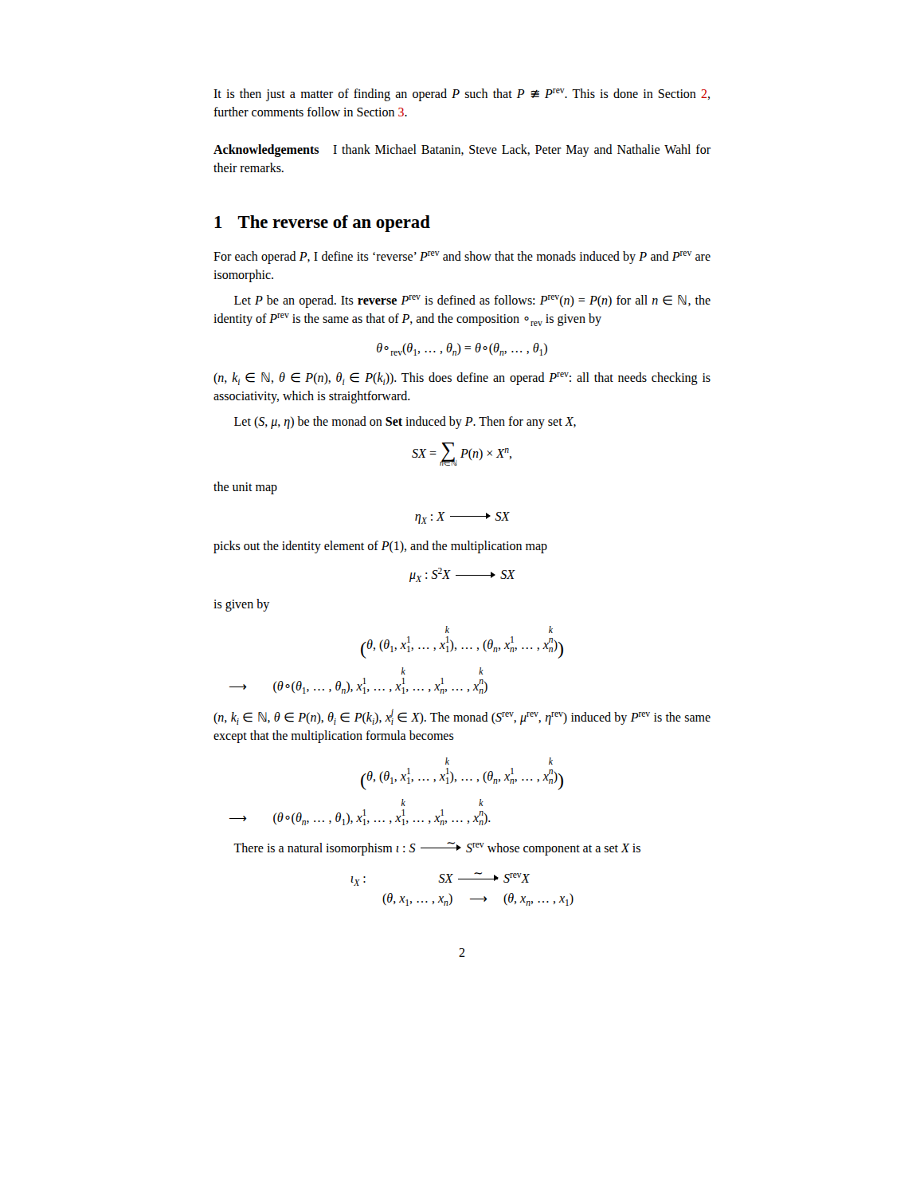It is then just a matter of finding an operad P such that P ≇ Prev. This is done in Section 2, further comments follow in Section 3.
Acknowledgements I thank Michael Batanin, Steve Lack, Peter May and Nathalie Wahl for their remarks.
1 The reverse of an operad
For each operad P, I define its ‘reverse’ Prev and show that the monads induced by P and Prev are isomorphic.
Let P be an operad. Its reverse Prev is defined as follows: Prev(n) = P(n) for all n ∈ ℕ, the identity of Prev is the same as that of P, and the composition ∘rev is given by
θ∘rev(θ1, … , θn) = θ∘(θn, … , θ1)
(n, ki ∈ ℕ, θ ∈ P(n), θi ∈ P(ki)). This does define an operad Prev: all that needs checking is associativity, which is straightforward.
Let (S, μ, η) be the monad on Set induced by P. Then for any set X,
SX = ∑n∈ℕ P(n) × Xn,
the unit map
ηX : X SX
picks out the identity element of P(1), and the multiplication map
μX : S2X SX
is given by
(θ, (θ1, x 11, … , xk11), … , (θn, x 1n, … , xknn))
⟶ (θ∘(θ1, … , θn), x 11, … , xk11, … , x 1n, … , xknn)
(n, ki ∈ ℕ, θ ∈ P(n), θi ∈ P(ki), xji ∈ X). The monad (Srev, μrev, ηrev) induced by Prev is the same except that the multiplication formula becomes
(θ, (θ1, x 11, … , xk11), … , (θn, x 1n, … , xknn))
⟶ (θ∘(θn, … , θ1), x 11, … , xk11, … , x 1n, … , xknn).
There is a natural isomorphism ι : S ∼ Srev whose component at a set X is
| ι X : | SX | ∼ | S rev X |
| | ( θ , x 1 , … , x n ) | ⟶ | ( θ , x n , … , x 1 ) |
2